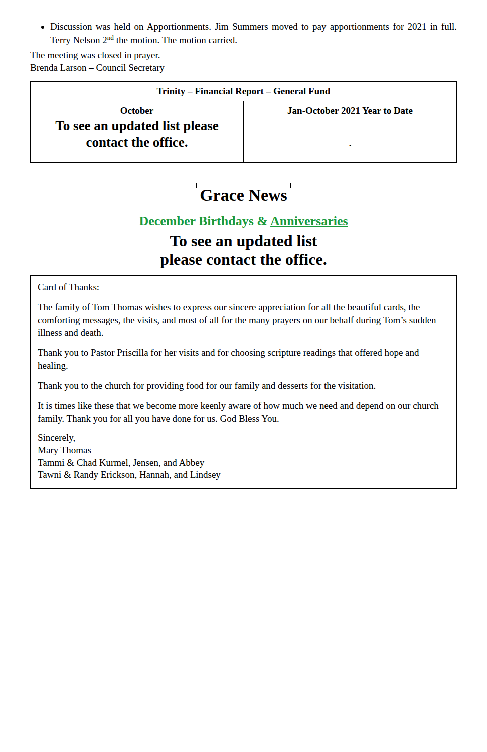Discussion was held on Apportionments. Jim Summers moved to pay apportionments for 2021 in full. Terry Nelson 2nd the motion. The motion carried.
The meeting was closed in prayer.
Brenda Larson – Council Secretary
| Trinity – Financial Report – General Fund |
| --- |
| October To see an updated list please contact the office. | Jan-October 2021 Year to Date . |
Grace News
December Birthdays & Anniversaries
To see an updated list
please contact the office.
Card of Thanks:
The family of Tom Thomas wishes to express our sincere appreciation for all the beautiful cards, the comforting messages, the visits, and most of all for the many prayers on our behalf during Tom’s sudden illness and death.
Thank you to Pastor Priscilla for her visits and for choosing scripture readings that offered hope and healing.
Thank you to the church for providing food for our family and desserts for the visitation.
It is times like these that we become more keenly aware of how much we need and depend on our church family. Thank you for all you have done for us. God Bless You.
Sincerely,
Mary Thomas
Tammi & Chad Kurmel, Jensen, and Abbey
Tawni & Randy Erickson, Hannah, and Lindsey